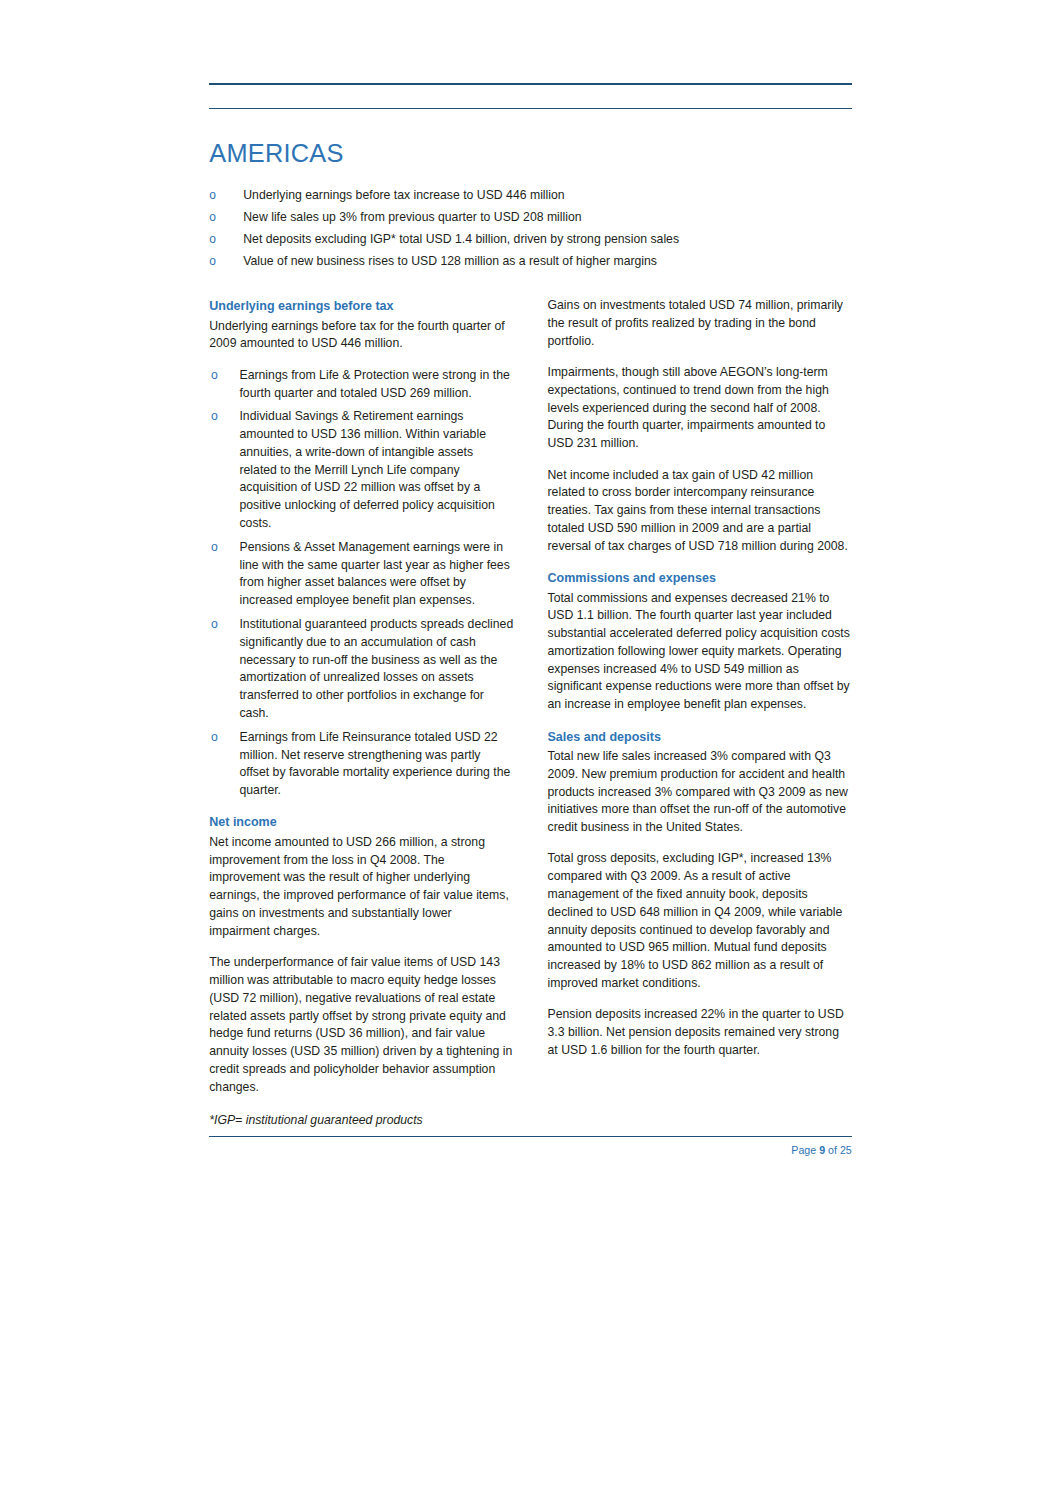AMERICAS
Underlying earnings before tax increase to USD 446 million
New life sales up 3% from previous quarter to USD 208 million
Net deposits excluding IGP* total USD 1.4 billion, driven by strong pension sales
Value of new business rises to USD 128 million as a result of higher margins
Underlying earnings before tax
Underlying earnings before tax for the fourth quarter of 2009 amounted to USD 446 million.
Earnings from Life & Protection were strong in the fourth quarter and totaled USD 269 million.
Individual Savings & Retirement earnings amounted to USD 136 million. Within variable annuities, a write-down of intangible assets related to the Merrill Lynch Life company acquisition of USD 22 million was offset by a positive unlocking of deferred policy acquisition costs.
Pensions & Asset Management earnings were in line with the same quarter last year as higher fees from higher asset balances were offset by increased employee benefit plan expenses.
Institutional guaranteed products spreads declined significantly due to an accumulation of cash necessary to run-off the business as well as the amortization of unrealized losses on assets transferred to other portfolios in exchange for cash.
Earnings from Life Reinsurance totaled USD 22 million. Net reserve strengthening was partly offset by favorable mortality experience during the quarter.
Net income
Net income amounted to USD 266 million, a strong improvement from the loss in Q4 2008. The improvement was the result of higher underlying earnings, the improved performance of fair value items, gains on investments and substantially lower impairment charges.
The underperformance of fair value items of USD 143 million was attributable to macro equity hedge losses (USD 72 million), negative revaluations of real estate related assets partly offset by strong private equity and hedge fund returns (USD 36 million), and fair value annuity losses (USD 35 million) driven by a tightening in credit spreads and policyholder behavior assumption changes.
*IGP= institutional guaranteed products
Gains on investments totaled USD 74 million, primarily the result of profits realized by trading in the bond portfolio.
Impairments, though still above AEGON’s long-term expectations, continued to trend down from the high levels experienced during the second half of 2008. During the fourth quarter, impairments amounted to USD 231 million.
Net income included a tax gain of USD 42 million related to cross border intercompany reinsurance treaties. Tax gains from these internal transactions totaled USD 590 million in 2009 and are a partial reversal of tax charges of USD 718 million during 2008.
Commissions and expenses
Total commissions and expenses decreased 21% to USD 1.1 billion. The fourth quarter last year included substantial accelerated deferred policy acquisition costs amortization following lower equity markets. Operating expenses increased 4% to USD 549 million as significant expense reductions were more than offset by an increase in employee benefit plan expenses.
Sales and deposits
Total new life sales increased 3% compared with Q3 2009. New premium production for accident and health products increased 3% compared with Q3 2009 as new initiatives more than offset the run-off of the automotive credit business in the United States.
Total gross deposits, excluding IGP*, increased 13% compared with Q3 2009. As a result of active management of the fixed annuity book, deposits declined to USD 648 million in Q4 2009, while variable annuity deposits continued to develop favorably and amounted to USD 965 million. Mutual fund deposits increased by 18% to USD 862 million as a result of improved market conditions.
Pension deposits increased 22% in the quarter to USD 3.3 billion. Net pension deposits remained very strong at USD 1.6 billion for the fourth quarter.
Page 9 of 25